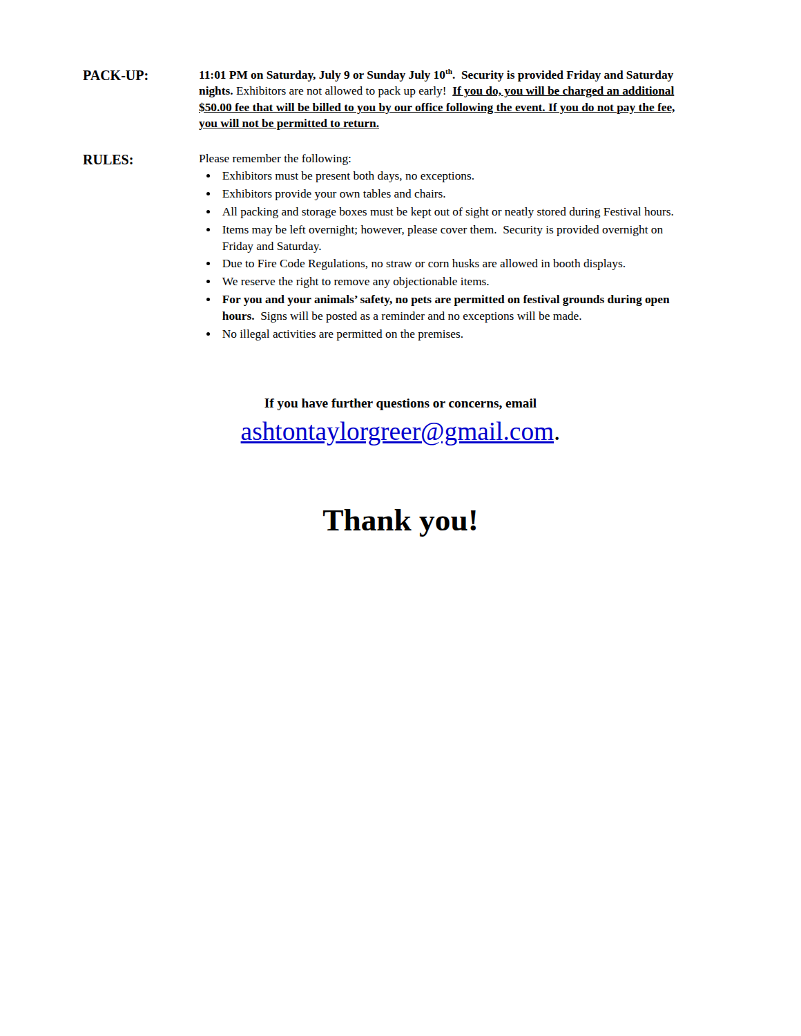PACK-UP:
11:01 PM on Saturday, July 9 or Sunday July 10th. Security is provided Friday and Saturday nights. Exhibitors are not allowed to pack up early! If you do, you will be charged an additional $50.00 fee that will be billed to you by our office following the event. If you do not pay the fee, you will not be permitted to return.
RULES:
Please remember the following:
Exhibitors must be present both days, no exceptions.
Exhibitors provide your own tables and chairs.
All packing and storage boxes must be kept out of sight or neatly stored during Festival hours.
Items may be left overnight; however, please cover them. Security is provided overnight on Friday and Saturday.
Due to Fire Code Regulations, no straw or corn husks are allowed in booth displays.
We reserve the right to remove any objectionable items.
For you and your animals’ safety, no pets are permitted on festival grounds during open hours. Signs will be posted as a reminder and no exceptions will be made.
No illegal activities are permitted on the premises.
If you have further questions or concerns, email
ashtontaylorgreer@gmail.com.
Thank you!